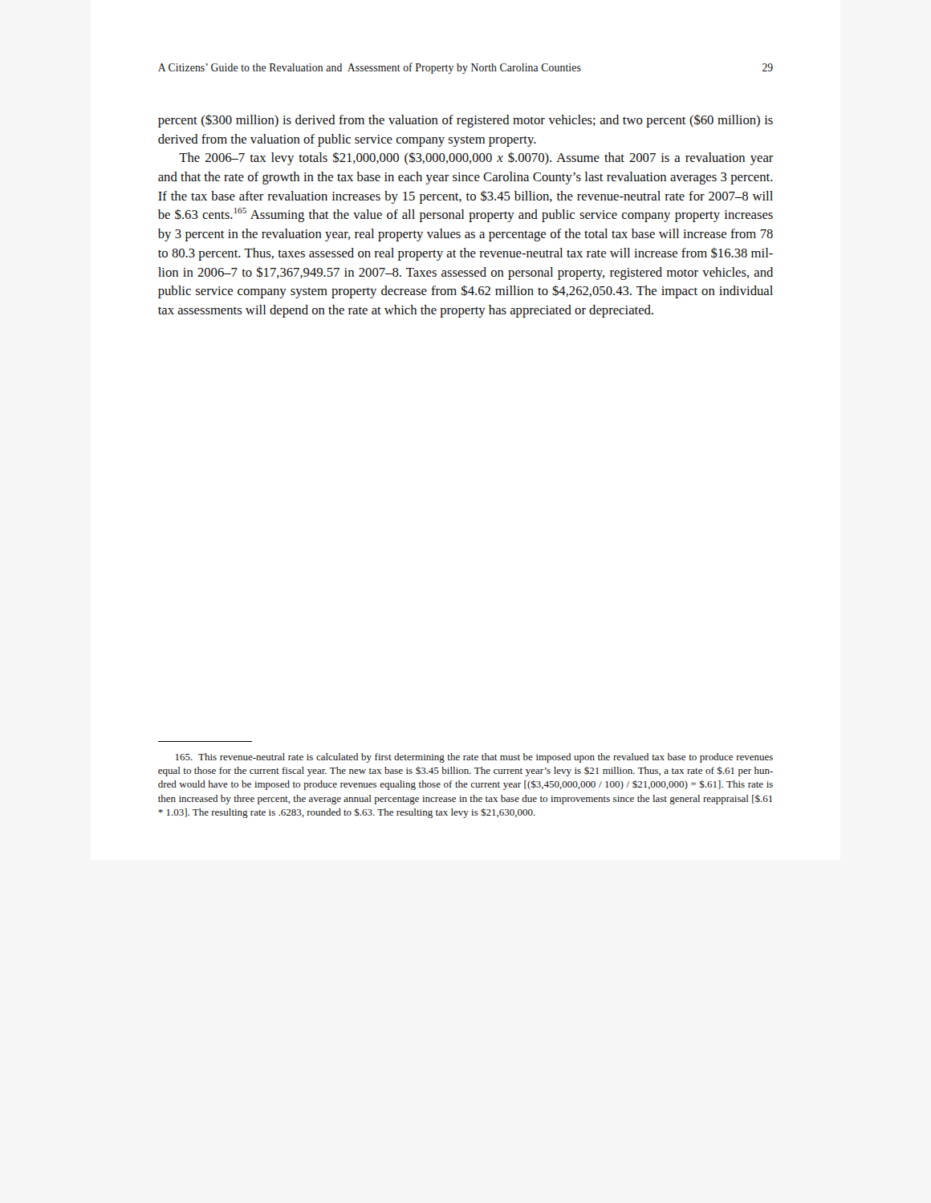A Citizens’ Guide to the Revaluation and Assessment of Property by North Carolina Counties 29
percent ($300 million) is derived from the valuation of registered motor vehicles; and two percent ($60 million) is derived from the valuation of public service company system property.
The 2006–7 tax levy totals $21,000,000 ($3,000,000,000 x $.0070). Assume that 2007 is a revaluation year and that the rate of growth in the tax base in each year since Carolina County’s last revaluation averages 3 percent. If the tax base after revaluation increases by 15 percent, to $3.45 billion, the revenue-neutral rate for 2007–8 will be $.63 cents.165 Assuming that the value of all personal property and public service company property increases by 3 percent in the revaluation year, real property values as a percentage of the total tax base will increase from 78 to 80.3 percent. Thus, taxes assessed on real property at the revenue-neutral tax rate will increase from $16.38 million in 2006–7 to $17,367,949.57 in 2007–8. Taxes assessed on personal property, registered motor vehicles, and public service company system property decrease from $4.62 million to $4,262,050.43. The impact on individual tax assessments will depend on the rate at which the property has appreciated or depreciated.
165. This revenue-neutral rate is calculated by first determining the rate that must be imposed upon the revalued tax base to produce revenues equal to those for the current fiscal year. The new tax base is $3.45 billion. The current year’s levy is $21 million. Thus, a tax rate of $.61 per hundred would have to be imposed to produce revenues equaling those of the current year [($3,450,000,000 / 100) / $21,000,000) = $.61]. This rate is then increased by three percent, the average annual percentage increase in the tax base due to improvements since the last general reappraisal [$.61 * 1.03]. The resulting rate is .6283, rounded to $.63. The resulting tax levy is $21,630,000.